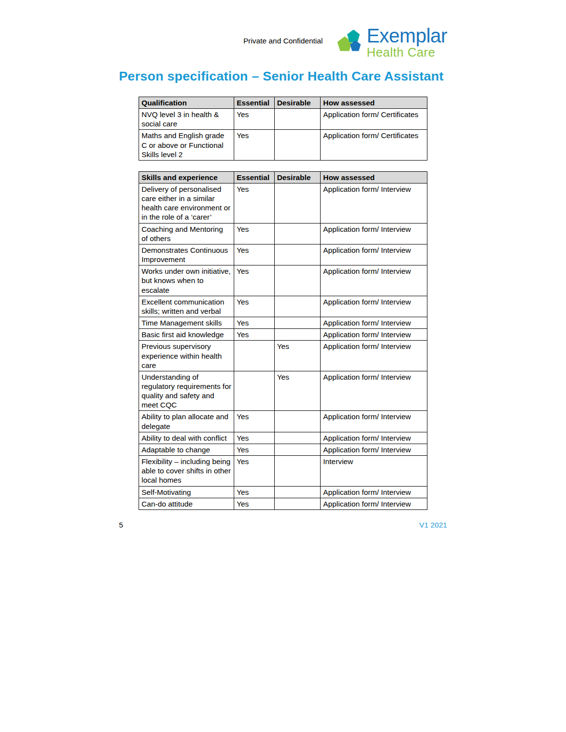Private and Confidential
Exemplar
Health Care
Person specification – Senior Health Care Assistant
| Qualification | Essential | Desirable | How assessed |
| --- | --- | --- | --- |
| NVQ level 3 in health & social care | Yes | | Application form/ Certificates |
| Maths and English grade C or above or Functional Skills level 2 | Yes | | Application form/ Certificates |
| Skills and experience | Essential | Desirable | How assessed |
| --- | --- | --- | --- |
| Delivery of personalised care either in a similar health care environment or in the role of a ‘carer’ | Yes | | Application form/ Interview |
| Coaching and Mentoring of others | Yes | | Application form/ Interview |
| Demonstrates Continuous Improvement | Yes | | Application form/ Interview |
| Works under own initiative, but knows when to escalate | Yes | | Application form/ Interview |
| Excellent communication skills; written and verbal | Yes | | Application form/ Interview |
| Time Management skills | Yes | | Application form/ Interview |
| Basic first aid knowledge | Yes | | Application form/ Interview |
| Previous supervisory experience within health care | | Yes | Application form/ Interview |
| Understanding of regulatory requirements for quality and safety and meet CQC | | Yes | Application form/ Interview |
| Ability to plan allocate and delegate | Yes | | Application form/ Interview |
| Ability to deal with conflict | Yes | | Application form/ Interview |
| Adaptable to change | Yes | | Application form/ Interview |
| Flexibility – including being able to cover shifts in other local homes | Yes | | Interview |
| Self-Motivating | Yes | | Application form/ Interview |
| Can-do attitude | Yes | | Application form/ Interview |
5
V1 2021